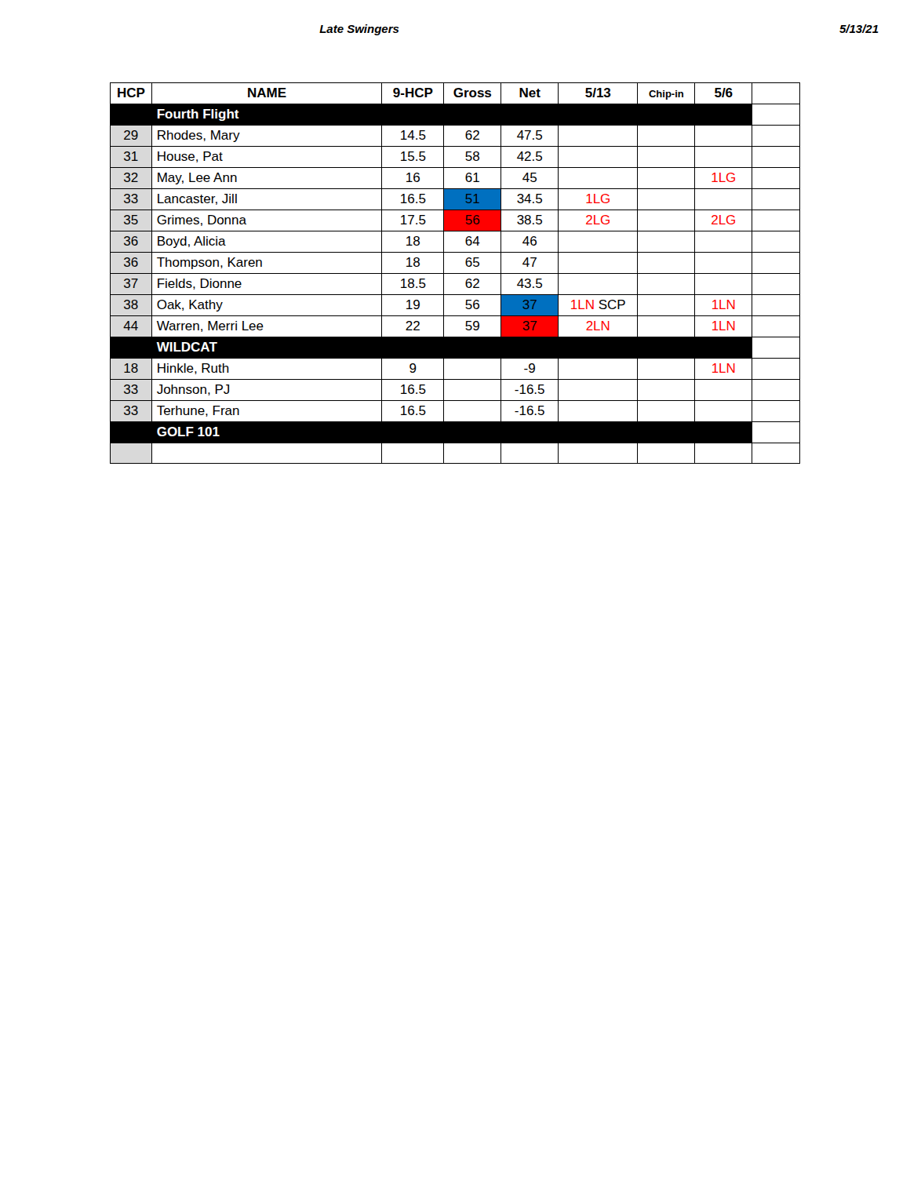Late Swingers 5/13/21
| HCP | NAME | 9-HCP | Gross | Net | 5/13 | Chip-in | 5/6 | |
| --- | --- | --- | --- | --- | --- | --- | --- | --- |
| | Fourth Flight | |
| 29 | Rhodes, Mary | 14.5 | 62 | 47.5 | | | | |
| 31 | House, Pat | 15.5 | 58 | 42.5 | | | | |
| 32 | May, Lee Ann | 16 | 61 | 45 | | | 1LG | |
| 33 | Lancaster, Jill | 16.5 | 51 | 34.5 | 1LG | | | |
| 35 | Grimes, Donna | 17.5 | 56 | 38.5 | 2LG | | 2LG | |
| 36 | Boyd, Alicia | 18 | 64 | 46 | | | | |
| 36 | Thompson, Karen | 18 | 65 | 47 | | | | |
| 37 | Fields, Dionne | 18.5 | 62 | 43.5 | | | | |
| 38 | Oak, Kathy | 19 | 56 | 37 | 1LN SCP | | 1LN | |
| 44 | Warren, Merri Lee | 22 | 59 | 37 | 2LN | | 1LN | |
| | WILDCAT | |
| 18 | Hinkle, Ruth | 9 | | -9 | | | 1LN | |
| 33 | Johnson, PJ | 16.5 | | -16.5 | | | | |
| 33 | Terhune, Fran | 16.5 | | -16.5 | | | | |
| | GOLF 101 | |